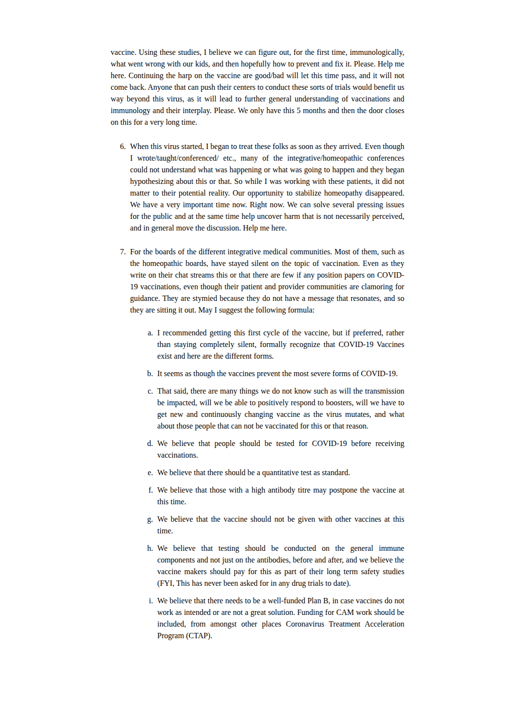vaccine. Using these studies, I believe we can figure out, for the first time, immunologically, what went wrong with our kids, and then hopefully how to prevent and fix it. Please. Help me here. Continuing the harp on the vaccine are good/bad will let this time pass, and it will not come back. Anyone that can push their centers to conduct these sorts of trials would benefit us way beyond this virus, as it will lead to further general understanding of vaccinations and immunology and their interplay. Please. We only have this 5 months and then the door closes on this for a very long time.
When this virus started, I began to treat these folks as soon as they arrived. Even though I wrote/taught/conferenced/ etc., many of the integrative/homeopathic conferences could not understand what was happening or what was going to happen and they began hypothesizing about this or that. So while I was working with these patients, it did not matter to their potential reality. Our opportunity to stabilize homeopathy disappeared. We have a very important time now. Right now. We can solve several pressing issues for the public and at the same time help uncover harm that is not necessarily perceived, and in general move the discussion. Help me here.
For the boards of the different integrative medical communities. Most of them, such as the homeopathic boards, have stayed silent on the topic of vaccination. Even as they write on their chat streams this or that there are few if any position papers on COVID-19 vaccinations, even though their patient and provider communities are clamoring for guidance. They are stymied because they do not have a message that resonates, and so they are sitting it out. May I suggest the following formula:
I recommended getting this first cycle of the vaccine, but if preferred, rather than staying completely silent, formally recognize that COVID-19 Vaccines exist and here are the different forms.
It seems as though the vaccines prevent the most severe forms of COVID-19.
That said, there are many things we do not know such as will the transmission be impacted, will we be able to positively respond to boosters, will we have to get new and continuously changing vaccine as the virus mutates, and what about those people that can not be vaccinated for this or that reason.
We believe that people should be tested for COVID-19 before receiving vaccinations.
We believe that there should be a quantitative test as standard.
We believe that those with a high antibody titre may postpone the vaccine at this time.
We believe that the vaccine should not be given with other vaccines at this time.
We believe that testing should be conducted on the general immune components and not just on the antibodies, before and after, and we believe the vaccine makers should pay for this as part of their long term safety studies (FYI, This has never been asked for in any drug trials to date).
We believe that there needs to be a well-funded Plan B, in case vaccines do not work as intended or are not a great solution. Funding for CAM work should be included, from amongst other places Coronavirus Treatment Acceleration Program (CTAP).